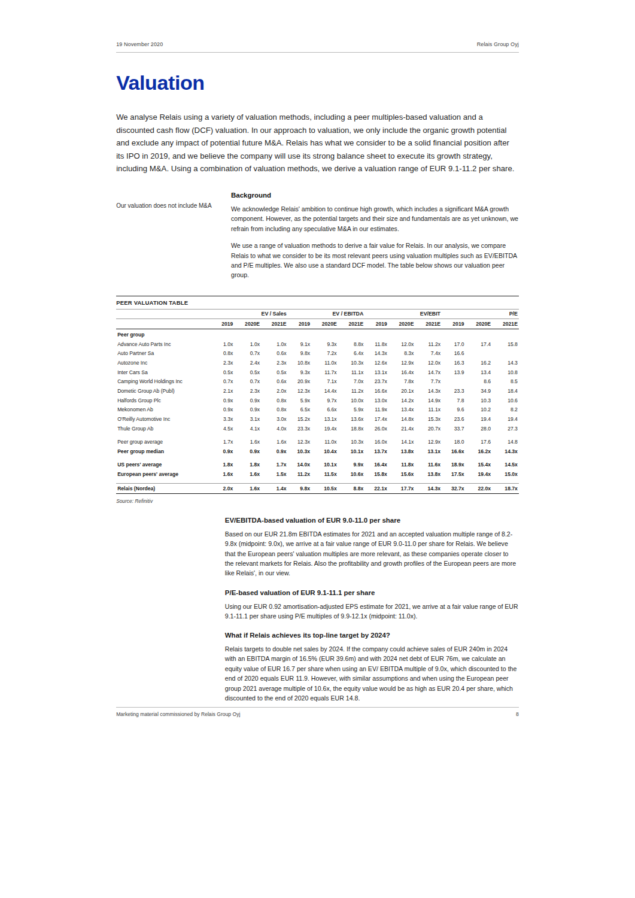19 November 2020 Relais Group Oyj
Valuation
We analyse Relais using a variety of valuation methods, including a peer multiples-based valuation and a discounted cash flow (DCF) valuation. In our approach to valuation, we only include the organic growth potential and exclude any impact of potential future M&A. Relais has what we consider to be a solid financial position after its IPO in 2019, and we believe the company will use its strong balance sheet to execute its growth strategy, including M&A. Using a combination of valuation methods, we derive a valuation range of EUR 9.1-11.2 per share.
Our valuation does not include M&A
Background
We acknowledge Relais' ambition to continue high growth, which includes a significant M&A growth component. However, as the potential targets and their size and fundamentals are as yet unknown, we refrain from including any speculative M&A in our estimates.
We use a range of valuation methods to derive a fair value for Relais. In our analysis, we compare Relais to what we consider to be its most relevant peers using valuation multiples such as EV/EBITDA and P/E multiples. We also use a standard DCF model. The table below shows our valuation peer group.
PEER VALUATION TABLE
| | EV / Sales | EV / EBITDA | EV/EBIT | P/E |
| --- | --- | --- | --- | --- |
| | 2019 | 2020E | 2021E | 2019 | 2020E | 2021E | 2019 | 2020E | 2021E | 2019 | 2020E | 2021E |
| Peer group | |
| Advance Auto Parts Inc | 1.0x | 1.0x | 1.0x | 9.1x | 9.3x | 8.8x | 11.8x | 12.0x | 11.2x | 17.0 | 17.4 | 15.8 |
| Auto Partner Sa | 0.8x | 0.7x | 0.6x | 9.8x | 7.2x | 6.4x | 14.3x | 8.3x | 7.4x | 16.6 | | |
| Autozone Inc | 2.3x | 2.4x | 2.3x | 10.8x | 11.0x | 10.3x | 12.6x | 12.9x | 12.0x | 16.3 | 16.2 | 14.3 |
| Inter Cars Sa | 0.5x | 0.5x | 0.5x | 9.3x | 11.7x | 11.1x | 13.1x | 16.4x | 14.7x | 13.9 | 13.4 | 10.8 |
| Camping World Holdings Inc | 0.7x | 0.7x | 0.6x | 20.9x | 7.1x | 7.0x | 23.7x | 7.8x | 7.7x | | 8.6 | 8.5 |
| Dometic Group Ab (Publ) | 2.1x | 2.3x | 2.0x | 12.3x | 14.4x | 11.2x | 16.6x | 20.1x | 14.3x | 23.3 | 34.9 | 18.4 |
| Halfords Group Plc | 0.9x | 0.9x | 0.8x | 5.9x | 9.7x | 10.0x | 13.0x | 14.2x | 14.9x | 7.8 | 10.3 | 10.6 |
| Mekonomen Ab | 0.9x | 0.9x | 0.8x | 6.5x | 6.6x | 5.9x | 11.9x | 13.4x | 11.1x | 9.6 | 10.2 | 8.2 |
| O'Reilly Automotive Inc | 3.3x | 3.1x | 3.0x | 15.2x | 13.1x | 13.6x | 17.4x | 14.8x | 15.3x | 23.6 | 19.4 | 19.4 |
| Thule Group Ab | 4.5x | 4.1x | 4.0x | 23.3x | 19.4x | 18.8x | 26.0x | 21.4x | 20.7x | 33.7 | 28.0 | 27.3 |
| Peer group average | 1.7x | 1.6x | 1.6x | 12.3x | 11.0x | 10.3x | 16.0x | 14.1x | 12.9x | 18.0 | 17.6 | 14.8 |
| Peer group median | 0.9x | 0.9x | 0.9x | 10.3x | 10.4x | 10.1x | 13.7x | 13.8x | 13.1x | 16.6x | 16.2x | 14.3x |
| US peers' average | 1.8x | 1.8x | 1.7x | 14.0x | 10.1x | 9.9x | 16.4x | 11.8x | 11.6x | 18.9x | 15.4x | 14.5x |
| European peers' average | 1.6x | 1.6x | 1.5x | 11.2x | 11.5x | 10.6x | 15.8x | 15.6x | 13.8x | 17.5x | 19.4x | 15.0x |
| Relais (Nordea) | 2.0x | 1.6x | 1.4x | 9.8x | 10.5x | 8.8x | 22.1x | 17.7x | 14.3x | 32.7x | 22.0x | 18.7x |
Source: Refinitiv
EV/EBITDA-based valuation of EUR 9.0-11.0 per share
Based on our EUR 21.8m EBITDA estimates for 2021 and an accepted valuation multiple range of 8.2-9.8x (midpoint: 9.0x), we arrive at a fair value range of EUR 9.0-11.0 per share for Relais. We believe that the European peers' valuation multiples are more relevant, as these companies operate closer to the relevant markets for Relais. Also the profitability and growth profiles of the European peers are more like Relais', in our view.
P/E-based valuation of EUR 9.1-11.1 per share
Using our EUR 0.92 amortisation-adjusted EPS estimate for 2021, we arrive at a fair value range of EUR 9.1-11.1 per share using P/E multiples of 9.9-12.1x (midpoint: 11.0x).
What if Relais achieves its top-line target by 2024?
Relais targets to double net sales by 2024. If the company could achieve sales of EUR 240m in 2024 with an EBITDA margin of 16.5% (EUR 39.6m) and with 2024 net debt of EUR 76m, we calculate an equity value of EUR 16.7 per share when using an EV/ EBITDA multiple of 9.0x, which discounted to the end of 2020 equals EUR 11.9. However, with similar assumptions and when using the European peer group 2021 average multiple of 10.6x, the equity value would be as high as EUR 20.4 per share, which discounted to the end of 2020 equals EUR 14.8.
Marketing material commissioned by Relais Group Oyj 8